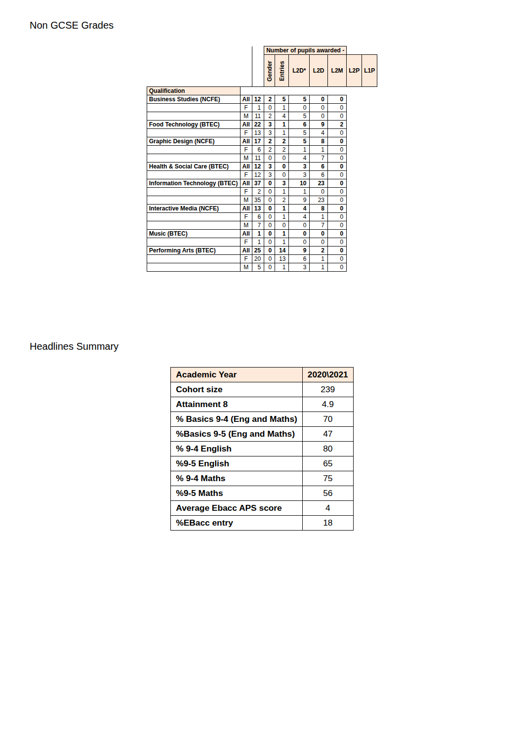Non GCSE Grades
| | | | Number of pupils awarded - |
| --- | --- | --- | --- |
| Gender | Entries | L2D* | L2D | L2M | L2P | L1P |
| Qualification | | | | | | | |
| Business Studies (NCFE) | All | 12 | 2 | 5 | 5 | 0 | 0 |
| | F | 1 | 0 | 1 | 0 | 0 | 0 |
| | M | 11 | 2 | 4 | 5 | 0 | 0 |
| Food Technology (BTEC) | All | 22 | 3 | 1 | 6 | 9 | 2 |
| | F | 13 | 3 | 1 | 5 | 4 | 0 |
| Graphic Design (NCFE) | All | 17 | 2 | 2 | 5 | 8 | 0 |
| | F | 6 | 2 | 2 | 1 | 1 | 0 |
| | M | 11 | 0 | 0 | 4 | 7 | 0 |
| Health & Social Care (BTEC) | All | 12 | 3 | 0 | 3 | 6 | 0 |
| | F | 12 | 3 | 0 | 3 | 6 | 0 |
| Information Technology (BTEC) | All | 37 | 0 | 3 | 10 | 23 | 0 |
| | F | 2 | 0 | 1 | 1 | 0 | 0 |
| | M | 35 | 0 | 2 | 9 | 23 | 0 |
| Interactive Media (NCFE) | All | 13 | 0 | 1 | 4 | 8 | 0 |
| | F | 6 | 0 | 1 | 4 | 1 | 0 |
| | M | 7 | 0 | 0 | 0 | 7 | 0 |
| Music (BTEC) | All | 1 | 0 | 1 | 0 | 0 | 0 |
| | F | 1 | 0 | 1 | 0 | 0 | 0 |
| Performing Arts (BTEC) | All | 25 | 0 | 14 | 9 | 2 | 0 |
| | F | 20 | 0 | 13 | 6 | 1 | 0 |
| | M | 5 | 0 | 1 | 3 | 1 | 0 |
Headlines Summary
| Academic Year | 2020\2021 |
| --- | --- |
| Cohort size | 239 |
| Attainment 8 | 4.9 |
| % Basics 9-4 (Eng and Maths) | 70 |
| %Basics 9-5 (Eng and Maths) | 47 |
| % 9-4 English | 80 |
| %9-5 English | 65 |
| % 9-4 Maths | 75 |
| %9-5 Maths | 56 |
| Average Ebacc APS score | 4 |
| %EBacc entry | 18 |